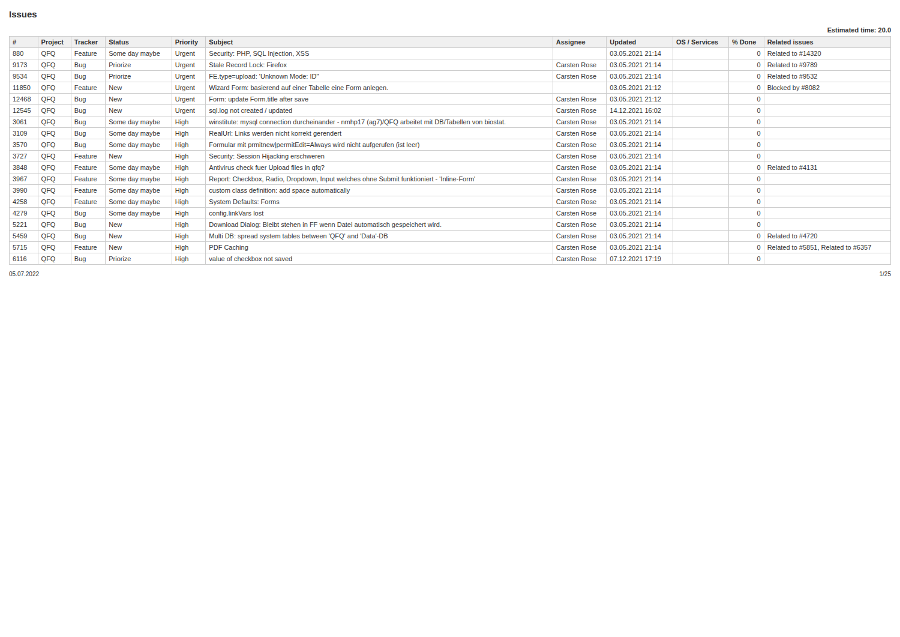Issues
Estimated time: 20.0
| # | Project | Tracker | Status | Priority | Subject | Assignee | Updated | OS / Services | % Done | Related issues |
| --- | --- | --- | --- | --- | --- | --- | --- | --- | --- | --- |
| 880 | QFQ | Feature | Some day maybe | Urgent | Security: PHP, SQL Injection, XSS | | 03.05.2021 21:14 | | 0 | Related to #14320 |
| 9173 | QFQ | Bug | Priorize | Urgent | Stale Record Lock: Firefox | Carsten Rose | 03.05.2021 21:14 | | 0 | Related to #9789 |
| 9534 | QFQ | Bug | Priorize | Urgent | FE.type=upload: 'Unknown Mode: ID" | Carsten Rose | 03.05.2021 21:14 | | 0 | Related to #9532 |
| 11850 | QFQ | Feature | New | Urgent | Wizard Form: basierend auf einer Tabelle eine Form anlegen. | | 03.05.2021 21:12 | | 0 | Blocked by #8082 |
| 12468 | QFQ | Bug | New | Urgent | Form: update Form.title after save | Carsten Rose | 03.05.2021 21:12 | | 0 | |
| 12545 | QFQ | Bug | New | Urgent | sql.log not created / updated | Carsten Rose | 14.12.2021 16:02 | | 0 | |
| 3061 | QFQ | Bug | Some day maybe | High | winstitute: mysql connection durcheinander - nmhp17 (ag7)/QFQ arbeitet mit DB/Tabellen von biostat. | Carsten Rose | 03.05.2021 21:14 | | 0 | |
| 3109 | QFQ | Bug | Some day maybe | High | RealUrl: Links werden nicht korrekt gerendert | Carsten Rose | 03.05.2021 21:14 | | 0 | |
| 3570 | QFQ | Bug | Some day maybe | High | Formular mit prmitnew/permitEdit=Always wird nicht aufgerufen (ist leer) | Carsten Rose | 03.05.2021 21:14 | | 0 | |
| 3727 | QFQ | Feature | New | High | Security: Session Hijacking erschweren | Carsten Rose | 03.05.2021 21:14 | | 0 | |
| 3848 | QFQ | Feature | Some day maybe | High | Antivirus check fuer Upload files in qfq? | Carsten Rose | 03.05.2021 21:14 | | 0 | Related to #4131 |
| 3967 | QFQ | Feature | Some day maybe | High | Report: Checkbox, Radio, Dropdown, Input welches ohne Submit funktioniert - 'Inline-Form' | Carsten Rose | 03.05.2021 21:14 | | 0 | |
| 3990 | QFQ | Feature | Some day maybe | High | custom class definition: add space automatically | Carsten Rose | 03.05.2021 21:14 | | 0 | |
| 4258 | QFQ | Feature | Some day maybe | High | System Defaults: Forms | Carsten Rose | 03.05.2021 21:14 | | 0 | |
| 4279 | QFQ | Bug | Some day maybe | High | config.linkVars lost | Carsten Rose | 03.05.2021 21:14 | | 0 | |
| 5221 | QFQ | Bug | New | High | Download Dialog: Bleibt stehen in FF wenn Datei automatisch gespeichert wird. | Carsten Rose | 03.05.2021 21:14 | | 0 | |
| 5459 | QFQ | Bug | New | High | Multi DB: spread system tables between 'QFQ' and 'Data'-DB | Carsten Rose | 03.05.2021 21:14 | | 0 | Related to #4720 |
| 5715 | QFQ | Feature | New | High | PDF Caching | Carsten Rose | 03.05.2021 21:14 | | 0 | Related to #5851, Related to #6357 |
| 6116 | QFQ | Bug | Priorize | High | value of checkbox not saved | Carsten Rose | 07.12.2021 17:19 | | 0 | |
05.07.2022 1/25